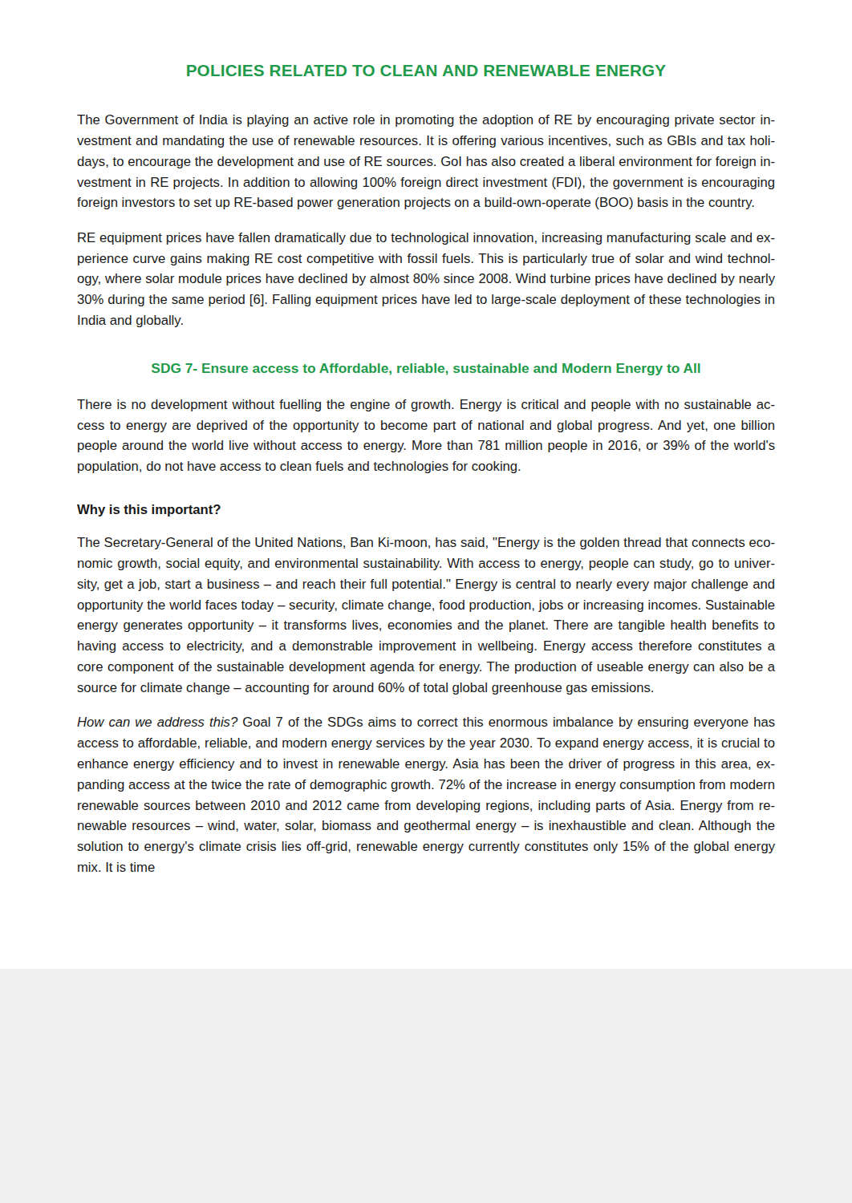Policies related to Clean and Renewable Energy
The Government of India is playing an active role in promoting the adoption of RE by encouraging private sector investment and mandating the use of renewable resources. It is offering various incentives, such as GBIs and tax holidays, to encourage the development and use of RE sources. GoI has also created a liberal environment for foreign investment in RE projects. In addition to allowing 100% foreign direct investment (FDI), the government is encouraging foreign investors to set up RE-based power generation projects on a build-own-operate (BOO) basis in the country.
RE equipment prices have fallen dramatically due to technological innovation, increasing manufacturing scale and experience curve gains making RE cost competitive with fossil fuels. This is particularly true of solar and wind technology, where solar module prices have declined by almost 80% since 2008. Wind turbine prices have declined by nearly 30% during the same period [6]. Falling equipment prices have led to large-scale deployment of these technologies in India and globally.
SDG 7- Ensure access to Affordable, reliable, sustainable and Modern Energy to All
There is no development without fuelling the engine of growth. Energy is critical and people with no sustainable access to energy are deprived of the opportunity to become part of national and global progress. And yet, one billion people around the world live without access to energy. More than 781 million people in 2016, or 39% of the world's population, do not have access to clean fuels and technologies for cooking.
Why is this important?
The Secretary-General of the United Nations, Ban Ki-moon, has said, "Energy is the golden thread that connects economic growth, social equity, and environmental sustainability. With access to energy, people can study, go to university, get a job, start a business – and reach their full potential." Energy is central to nearly every major challenge and opportunity the world faces today – security, climate change, food production, jobs or increasing incomes. Sustainable energy generates opportunity – it transforms lives, economies and the planet. There are tangible health benefits to having access to electricity, and a demonstrable improvement in wellbeing. Energy access therefore constitutes a core component of the sustainable development agenda for energy. The production of useable energy can also be a source for climate change – accounting for around 60% of total global greenhouse gas emissions.
How can we address this? Goal 7 of the SDGs aims to correct this enormous imbalance by ensuring everyone has access to affordable, reliable, and modern energy services by the year 2030. To expand energy access, it is crucial to enhance energy efficiency and to invest in renewable energy. Asia has been the driver of progress in this area, expanding access at the twice the rate of demographic growth. 72% of the increase in energy consumption from modern renewable sources between 2010 and 2012 came from developing regions, including parts of Asia. Energy from renewable resources – wind, water, solar, biomass and geothermal energy – is inexhaustible and clean. Although the solution to energy's climate crisis lies off-grid, renewable energy currently constitutes only 15% of the global energy mix. It is time